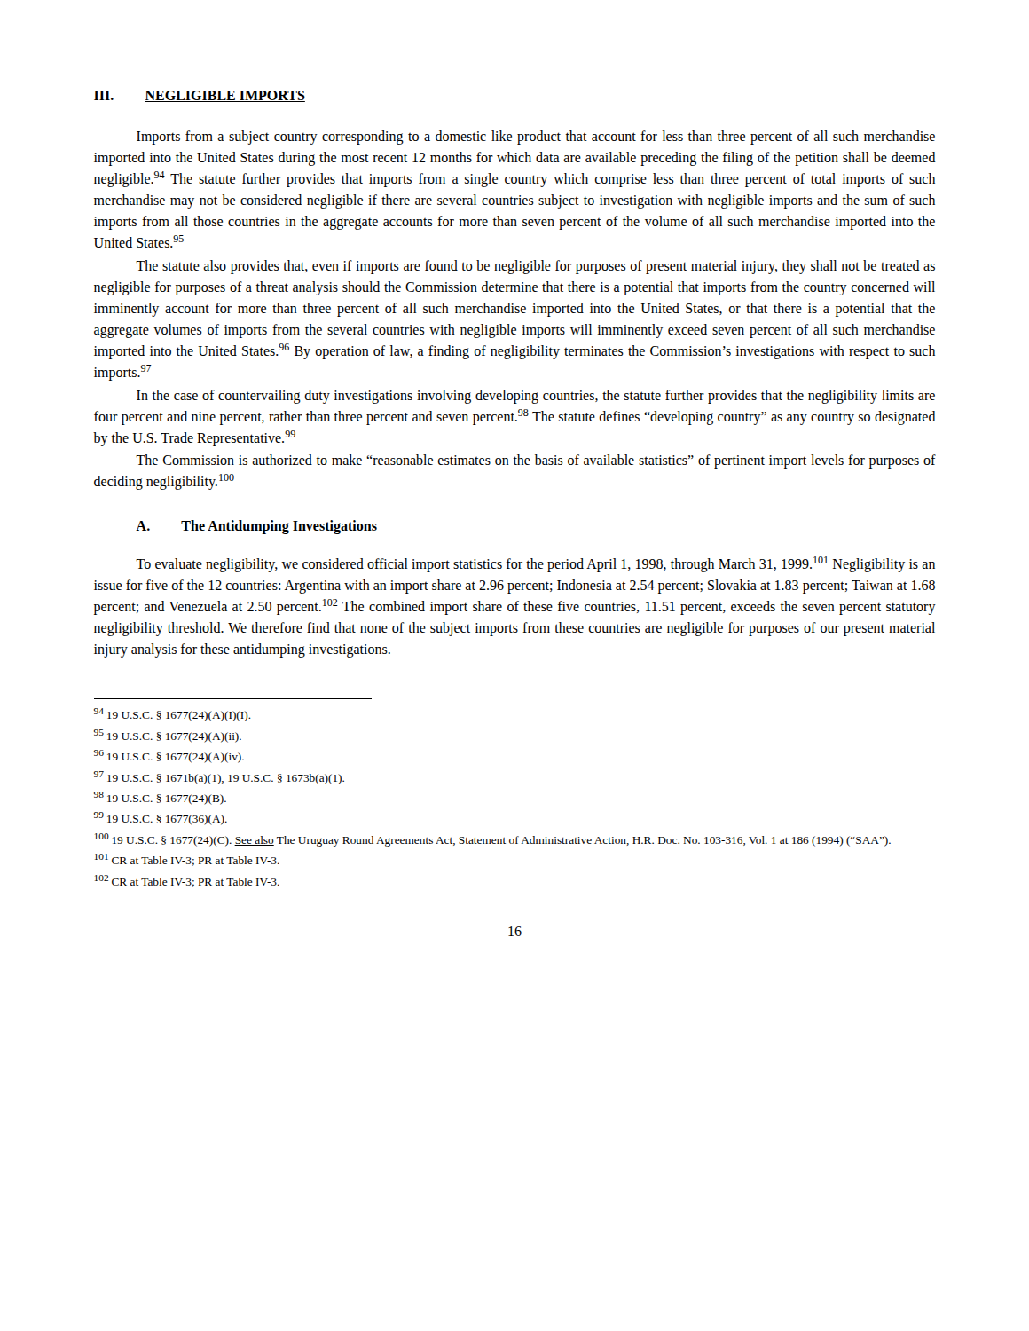III. NEGLIGIBLE IMPORTS
Imports from a subject country corresponding to a domestic like product that account for less than three percent of all such merchandise imported into the United States during the most recent 12 months for which data are available preceding the filing of the petition shall be deemed negligible.94 The statute further provides that imports from a single country which comprise less than three percent of total imports of such merchandise may not be considered negligible if there are several countries subject to investigation with negligible imports and the sum of such imports from all those countries in the aggregate accounts for more than seven percent of the volume of all such merchandise imported into the United States.95
The statute also provides that, even if imports are found to be negligible for purposes of present material injury, they shall not be treated as negligible for purposes of a threat analysis should the Commission determine that there is a potential that imports from the country concerned will imminently account for more than three percent of all such merchandise imported into the United States, or that there is a potential that the aggregate volumes of imports from the several countries with negligible imports will imminently exceed seven percent of all such merchandise imported into the United States.96 By operation of law, a finding of negligibility terminates the Commission’s investigations with respect to such imports.97
In the case of countervailing duty investigations involving developing countries, the statute further provides that the negligibility limits are four percent and nine percent, rather than three percent and seven percent.98 The statute defines “developing country” as any country so designated by the U.S. Trade Representative.99
The Commission is authorized to make “reasonable estimates on the basis of available statistics” of pertinent import levels for purposes of deciding negligibility.100
A. The Antidumping Investigations
To evaluate negligibility, we considered official import statistics for the period April 1, 1998, through March 31, 1999.101 Negligibility is an issue for five of the 12 countries: Argentina with an import share at 2.96 percent; Indonesia at 2.54 percent; Slovakia at 1.83 percent; Taiwan at 1.68 percent; and Venezuela at 2.50 percent.102 The combined import share of these five countries, 11.51 percent, exceeds the seven percent statutory negligibility threshold. We therefore find that none of the subject imports from these countries are negligible for purposes of our present material injury analysis for these antidumping investigations.
9419 U.S.C. § 1677(24)(A)(I)(I).
9519 U.S.C. § 1677(24)(A)(ii).
9619 U.S.C. § 1677(24)(A)(iv).
9719 U.S.C. § 1671b(a)(1), 19 U.S.C. § 1673b(a)(1).
9819 U.S.C. § 1677(24)(B).
9919 U.S.C. § 1677(36)(A).
10019 U.S.C. § 1677(24)(C). See also The Uruguay Round Agreements Act, Statement of Administrative Action, H.R. Doc. No. 103-316, Vol. 1 at 186 (1994) (“SAA”).
101 CR at Table IV-3; PR at Table IV-3.
102 CR at Table IV-3; PR at Table IV-3.
16